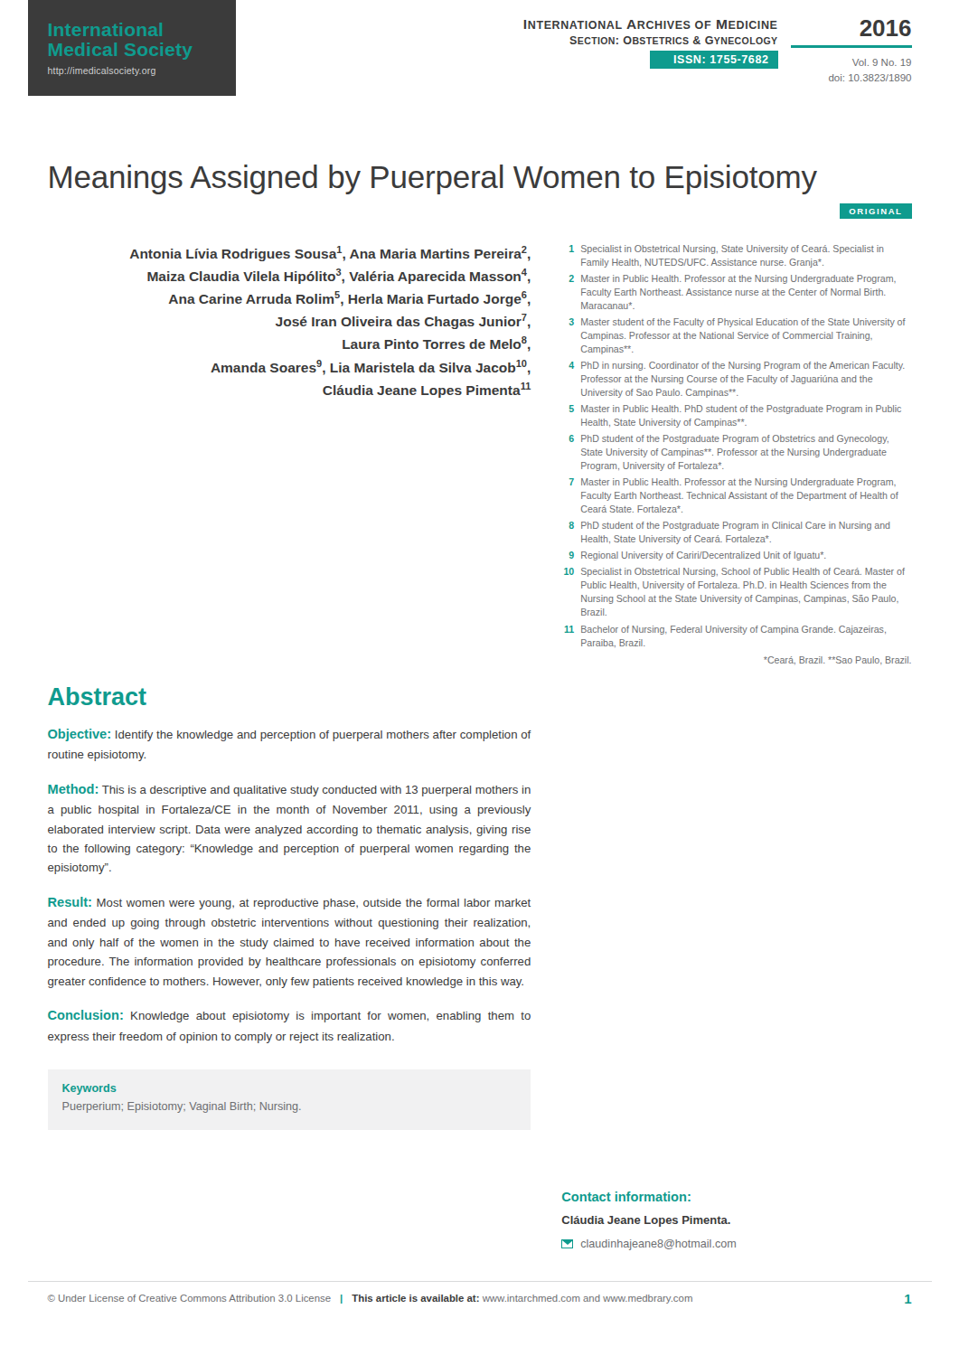International Medical Society
http://imedicalsociety.org
INTERNATIONAL ARCHIVES OF MEDICINE
SECTION: OBSTETRICS & GYNECOLOGY
ISSN: 1755-7682
2016
Vol. 9 No. 19
doi: 10.3823/1890
Meanings Assigned by Puerperal Women to Episiotomy
Original
Antonia Lívia Rodrigues Sousa1, Ana Maria Martins Pereira2,
Maiza Claudia Vilela Hipólito3, Valéria Aparecida Masson4,
Ana Carine Arruda Rolim5, Herla Maria Furtado Jorge6,
José Iran Oliveira das Chagas Junior7,
Laura Pinto Torres de Melo8,
Amanda Soares9, Lia Maristela da Silva Jacob10,
Cláudia Jeane Lopes Pimenta11
1 Specialist in Obstetrical Nursing, State University of Ceará. Specialist in Family Health, NUTEDS/UFC. Assistance nurse. Granja*.
2 Master in Public Health. Professor at the Nursing Undergraduate Program, Faculty Earth Northeast. Assistance nurse at the Center of Normal Birth. Maracanau*.
3 Master student of the Faculty of Physical Education of the State University of Campinas. Professor at the National Service of Commercial Training, Campinas**.
4 PhD in nursing. Coordinator of the Nursing Program of the American Faculty. Professor at the Nursing Course of the Faculty of Jaguariúna and the University of Sao Paulo. Campinas**.
5 Master in Public Health. PhD student of the Postgraduate Program in Public Health, State University of Campinas**.
6 PhD student of the Postgraduate Program of Obstetrics and Gynecology, State University of Campinas**. Professor at the Nursing Undergraduate Program, University of Fortaleza*.
7 Master in Public Health. Professor at the Nursing Undergraduate Program, Faculty Earth Northeast. Technical Assistant of the Department of Health of Ceará State. Fortaleza*.
8 PhD student of the Postgraduate Program in Clinical Care in Nursing and Health, State University of Ceará. Fortaleza*.
9 Regional University of Cariri/Decentralized Unit of Iguatu*.
10 Specialist in Obstetrical Nursing, School of Public Health of Ceará. Master of Public Health, University of Fortaleza. Ph.D. in Health Sciences from the Nursing School at the State University of Campinas, Campinas, São Paulo, Brazil.
11 Bachelor of Nursing, Federal University of Campina Grande. Cajazeiras, Paraiba, Brazil.
*Ceará, Brazil. **Sao Paulo, Brazil.
Abstract
Objective: Identify the knowledge and perception of puerperal mothers after completion of routine episiotomy.
Method: This is a descriptive and qualitative study conducted with 13 puerperal mothers in a public hospital in Fortaleza/CE in the month of November 2011, using a previously elaborated interview script. Data were analyzed according to thematic analysis, giving rise to the following category: “Knowledge and perception of puerperal women regarding the episiotomy”.
Result: Most women were young, at reproductive phase, outside the formal labor market and ended up going through obstetric interventions without questioning their realization, and only half of the women in the study claimed to have received information about the procedure. The information provided by healthcare professionals on episiotomy conferred greater confidence to mothers. However, only few patients received knowledge in this way.
Conclusion: Knowledge about episiotomy is important for women, enabling them to express their freedom of opinion to comply or reject its realization.
Keywords
Puerperium; Episiotomy; Vaginal Birth; Nursing.
Contact information:
Cláudia Jeane Lopes Pimenta.
claudinhajeane8@hotmail.com
© Under License of Creative Commons Attribution 3.0 License | This article is available at: www.intarchmed.com and www.medbrary.com 1